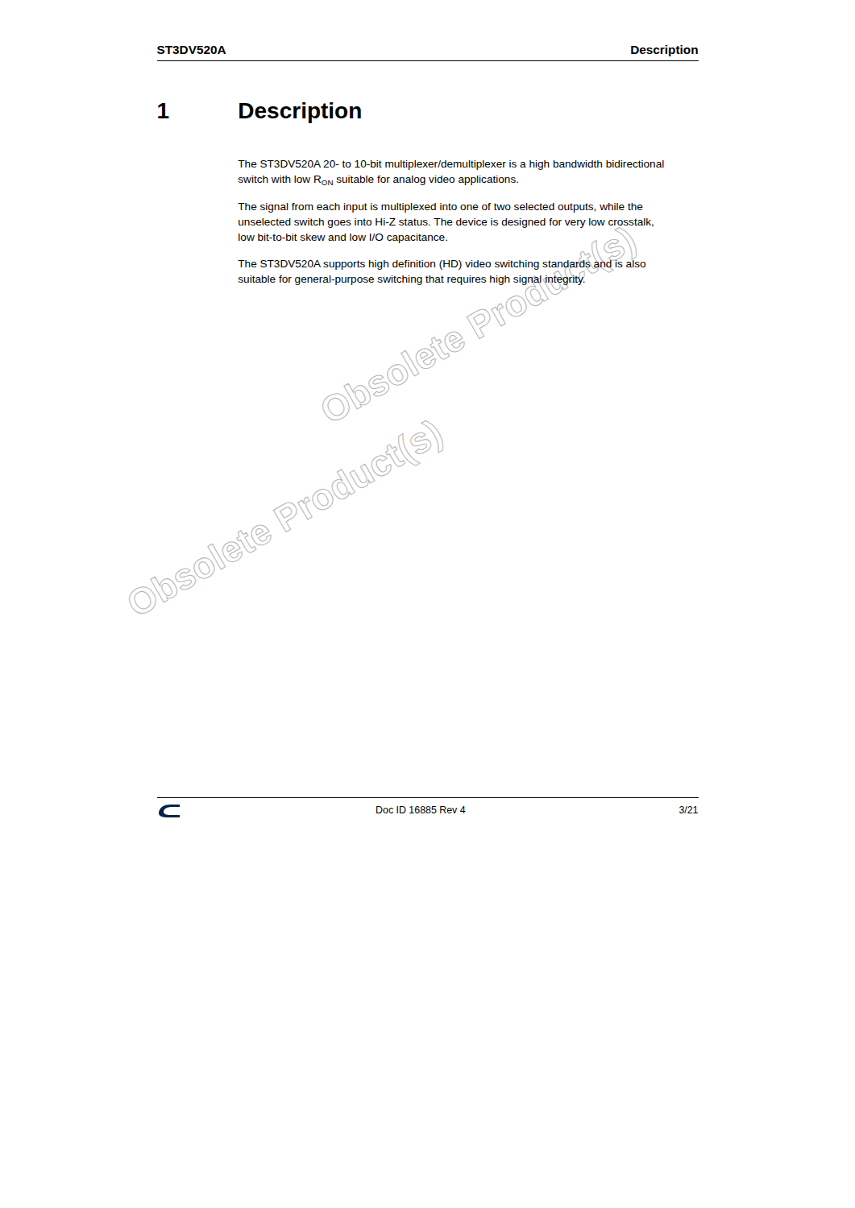ST3DV520A
Description
Obsolete Product(s)
Obsolete Product(s)
1
Description
The ST3DV520A 20- to 10-bit multiplexer/demultiplexer is a high bandwidth bidirectional switch with low RON suitable for analog video applications.
The signal from each input is multiplexed into one of two selected outputs, while the unselected switch goes into Hi-Z status. The device is designed for very low crosstalk, low bit-to-bit skew and low I/O capacitance.
The ST3DV520A supports high definition (HD) video switching standards and is also suitable for general-purpose switching that requires high signal integrity.
ST
Doc ID 16885 Rev 4
3/21